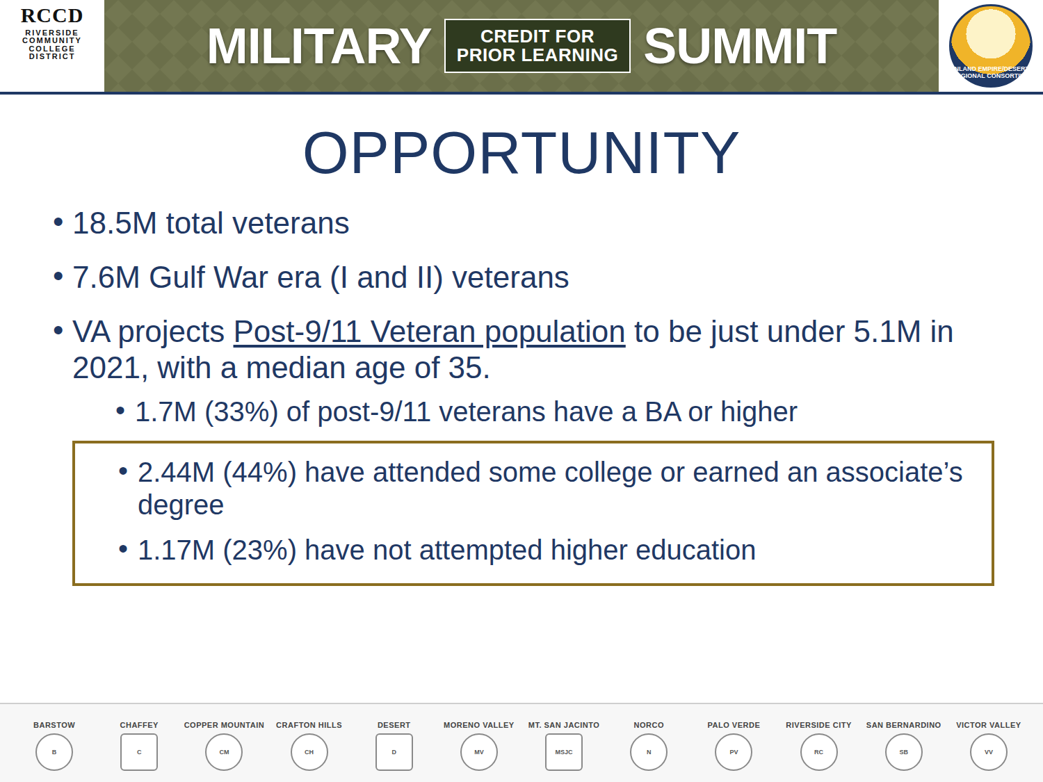RCCD
RIVERSIDE
COMMUNITY
COLLEGE
DISTRICT
MILITARY
CREDIT FOR
PRIOR LEARNING
SUMMIT
INLAND EMPIRE/DESERT
REGIONAL CONSORTIUM
OPPORTUNITY
18.5M total veterans
7.6M Gulf War era (I and II) veterans
VA projects Post-9/11 Veteran population to be just under 5.1M in 2021, with a median age of 35.
1.7M (33%) of post-9/11 veterans have a BA or higher
2.44M (44%) have attended some college or earned an associate’s degree
1.17M (23%) have not attempted higher education
Barstow
B
Chaffey
C
Copper Mountain
CM
Crafton Hills
CH
Desert
D
Moreno Valley
MV
Mt. San Jacinto
MSJC
Norco
N
Palo Verde
PV
Riverside City
RC
San Bernardino
SB
Victor Valley
VV